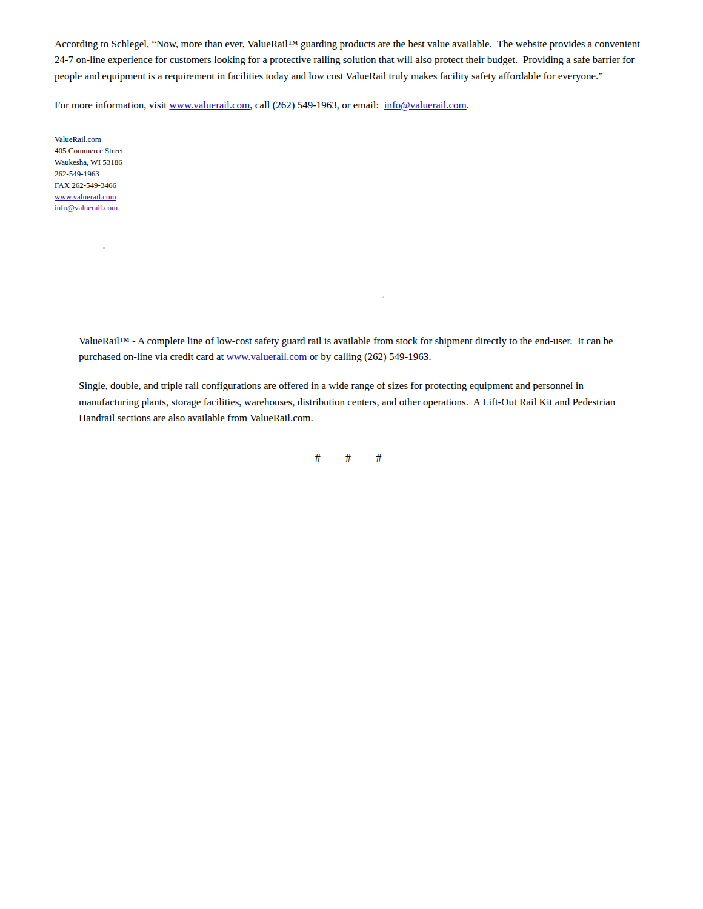According to Schlegel, “Now, more than ever, ValueRail™ guarding products are the best value available. The website provides a convenient 24-7 on-line experience for customers looking for a protective railing solution that will also protect their budget. Providing a safe barrier for people and equipment is a requirement in facilities today and low cost ValueRail truly makes facility safety affordable for everyone.”
For more information, visit www.valuerail.com, call (262) 549-1963, or email: info@valuerail.com.
ValueRail.com
405 Commerce Street
Waukesha, WI 53186
262-549-1963
FAX 262-549-3466
www.valuerail.com info@valuerail.com
ValueRail™ - A complete line of low-cost safety guard rail is available from stock for shipment directly to the end-user. It can be purchased on-line via credit card at www.valuerail.com or by calling (262) 549-1963.
Single, double, and triple rail configurations are offered in a wide range of sizes for protecting equipment and personnel in manufacturing plants, storage facilities, warehouses, distribution centers, and other operations. A Lift-Out Rail Kit and Pedestrian Handrail sections are also available from ValueRail.com.
# # #